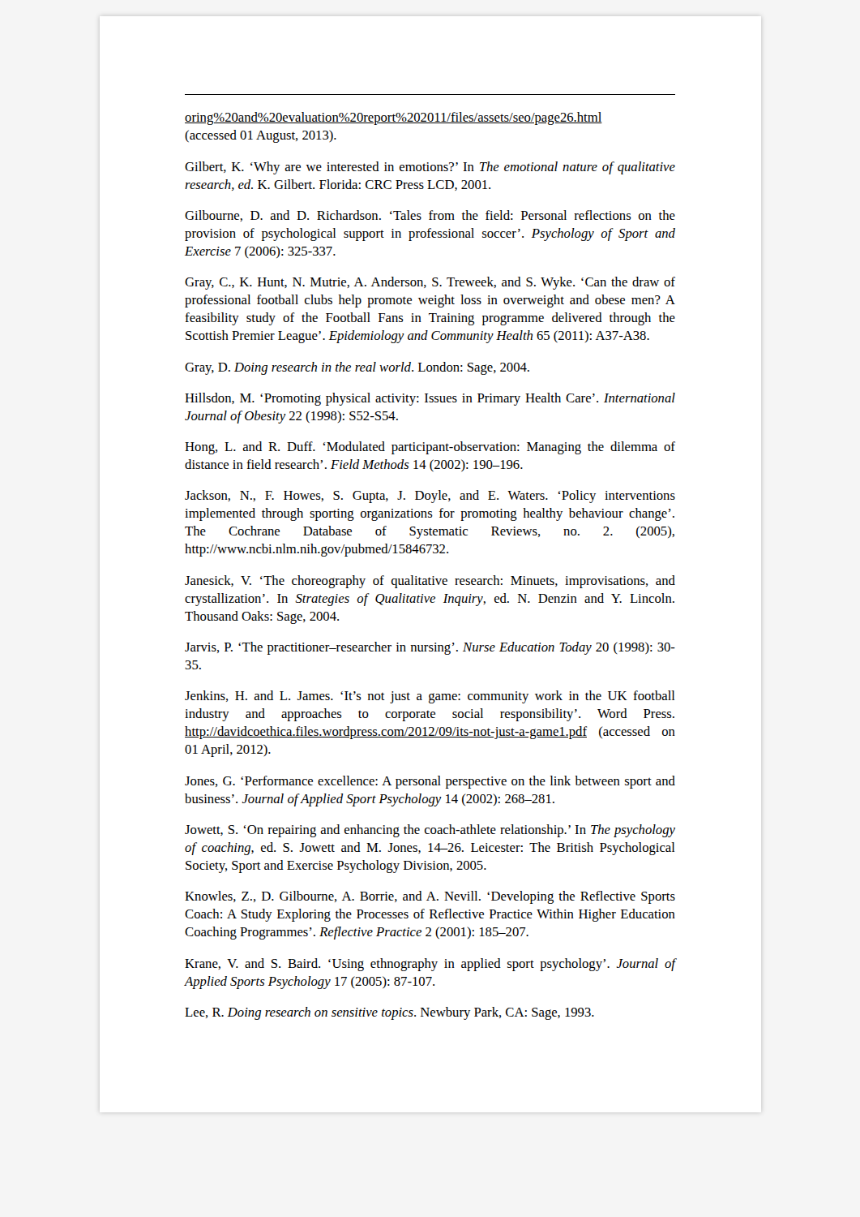oring%20and%20evaluation%20report%202011/files/assets/seo/page26.html
(accessed 01 August, 2013).
Gilbert, K. ‘Why are we interested in emotions?’ In The emotional nature of qualitative research, ed. K. Gilbert. Florida: CRC Press LCD, 2001.
Gilbourne, D. and D. Richardson. ‘Tales from the field: Personal reflections on the provision of psychological support in professional soccer’. Psychology of Sport and Exercise 7 (2006): 325-337.
Gray, C., K. Hunt, N. Mutrie, A. Anderson, S. Treweek, and S. Wyke. ‘Can the draw of professional football clubs help promote weight loss in overweight and obese men? A feasibility study of the Football Fans in Training programme delivered through the Scottish Premier League’. Epidemiology and Community Health 65 (2011): A37-A38.
Gray, D. Doing research in the real world. London: Sage, 2004.
Hillsdon, M. ‘Promoting physical activity: Issues in Primary Health Care’. International Journal of Obesity 22 (1998): S52-S54.
Hong, L. and R. Duff. ‘Modulated participant-observation: Managing the dilemma of distance in field research’. Field Methods 14 (2002): 190–196.
Jackson, N., F. Howes, S. Gupta, J. Doyle, and E. Waters. ‘Policy interventions implemented through sporting organizations for promoting healthy behaviour change’. The Cochrane Database of Systematic Reviews, no. 2. (2005), http://www.ncbi.nlm.nih.gov/pubmed/15846732.
Janesick, V. ‘The choreography of qualitative research: Minuets, improvisations, and crystallization’. In Strategies of Qualitative Inquiry, ed. N. Denzin and Y. Lincoln. Thousand Oaks: Sage, 2004.
Jarvis, P. ‘The practitioner–researcher in nursing’. Nurse Education Today 20 (1998): 30-35.
Jenkins, H. and L. James. ‘It’s not just a game: community work in the UK football industry and approaches to corporate social responsibility’. Word Press. http://davidcoethica.files.wordpress.com/2012/09/its-not-just-a-game1.pdf (accessed on 01 April, 2012).
Jones, G. ‘Performance excellence: A personal perspective on the link between sport and business’. Journal of Applied Sport Psychology 14 (2002): 268–281.
Jowett, S. ‘On repairing and enhancing the coach-athlete relationship.’ In The psychology of coaching, ed. S. Jowett and M. Jones, 14–26. Leicester: The British Psychological Society, Sport and Exercise Psychology Division, 2005.
Knowles, Z., D. Gilbourne, A. Borrie, and A. Nevill. ‘Developing the Reflective Sports Coach: A Study Exploring the Processes of Reflective Practice Within Higher Education Coaching Programmes’. Reflective Practice 2 (2001): 185–207.
Krane, V. and S. Baird. ‘Using ethnography in applied sport psychology’. Journal of Applied Sports Psychology 17 (2005): 87-107.
Lee, R. Doing research on sensitive topics. Newbury Park, CA: Sage, 1993.